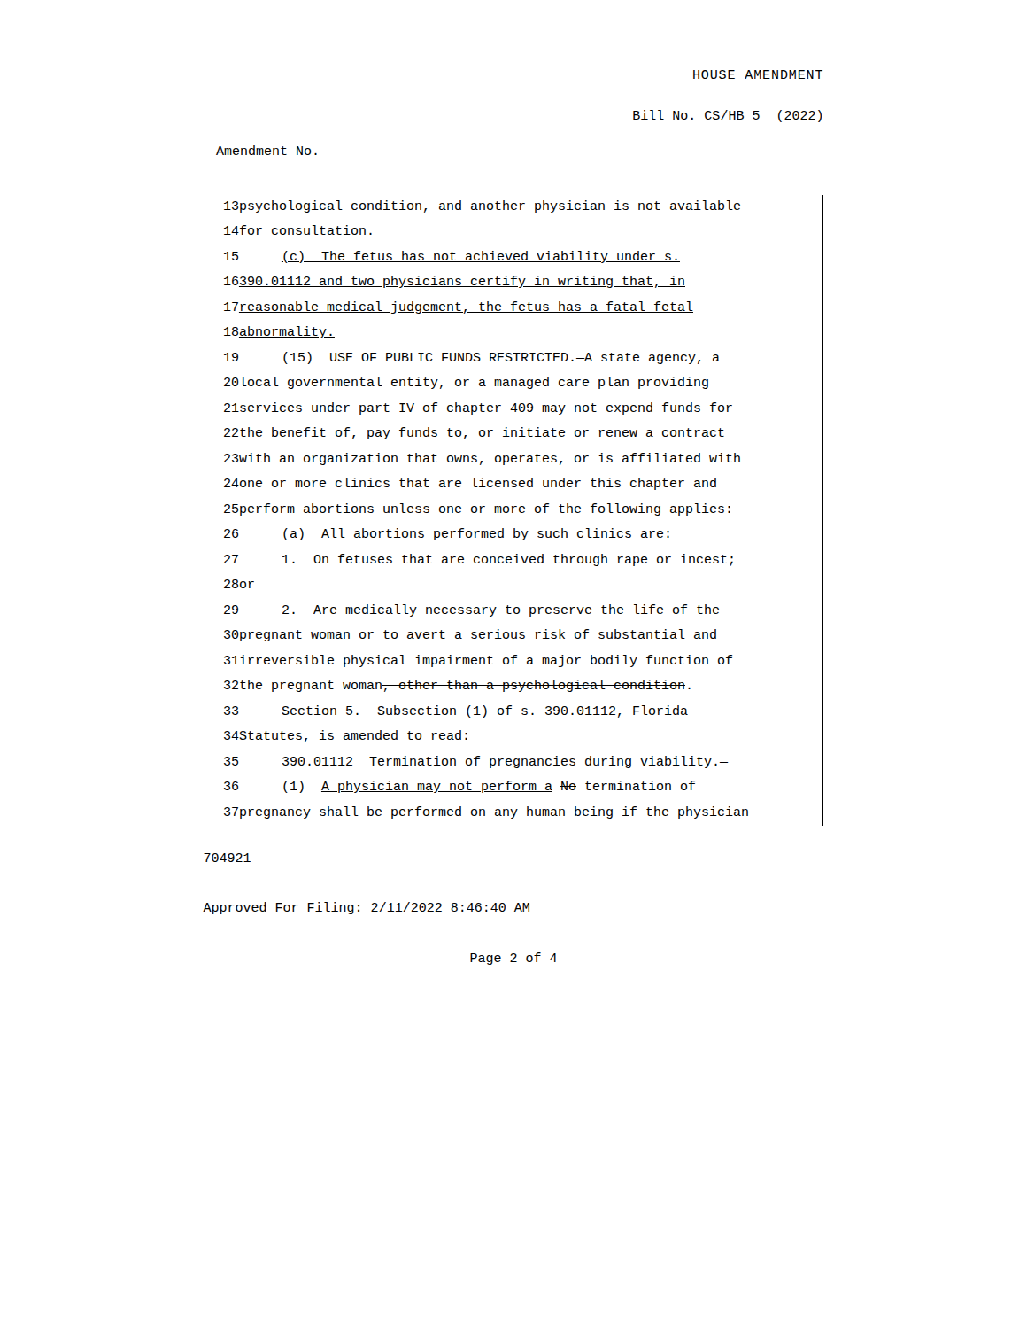HOUSE AMENDMENT
Bill No. CS/HB 5 (2022)
Amendment No.
| 13 | psychological condition , and another physician is not available |
| 14 | for consultation. |
| 15 | (c) The fetus has not achieved viability under s. |
| 16 | 390.01112 and two physicians certify in writing that, in |
| 17 | reasonable medical judgement, the fetus has a fatal fetal |
| 18 | abnormality. |
| 19 | (15) USE OF PUBLIC FUNDS RESTRICTED.—A state agency, a |
| 20 | local governmental entity, or a managed care plan providing |
| 21 | services under part IV of chapter 409 may not expend funds for |
| 22 | the benefit of, pay funds to, or initiate or renew a contract |
| 23 | with an organization that owns, operates, or is affiliated with |
| 24 | one or more clinics that are licensed under this chapter and |
| 25 | perform abortions unless one or more of the following applies: |
| 26 | (a) All abortions performed by such clinics are: |
| 27 | 1. On fetuses that are conceived through rape or incest; |
| 28 | or |
| 29 | 2. Are medically necessary to preserve the life of the |
| 30 | pregnant woman or to avert a serious risk of substantial and |
| 31 | irreversible physical impairment of a major bodily function of |
| 32 | the pregnant woman , other than a psychological condition . |
| 33 | Section 5. Subsection (1) of s. 390.01112, Florida |
| 34 | Statutes, is amended to read: |
| 35 | 390.01112 Termination of pregnancies during viability.— |
| 36 | (1) A physician may not perform a No termination of |
| 37 | pregnancy shall be performed on any human being if the physician |
704921
Approved For Filing: 2/11/2022 8:46:40 AM
Page 2 of 4